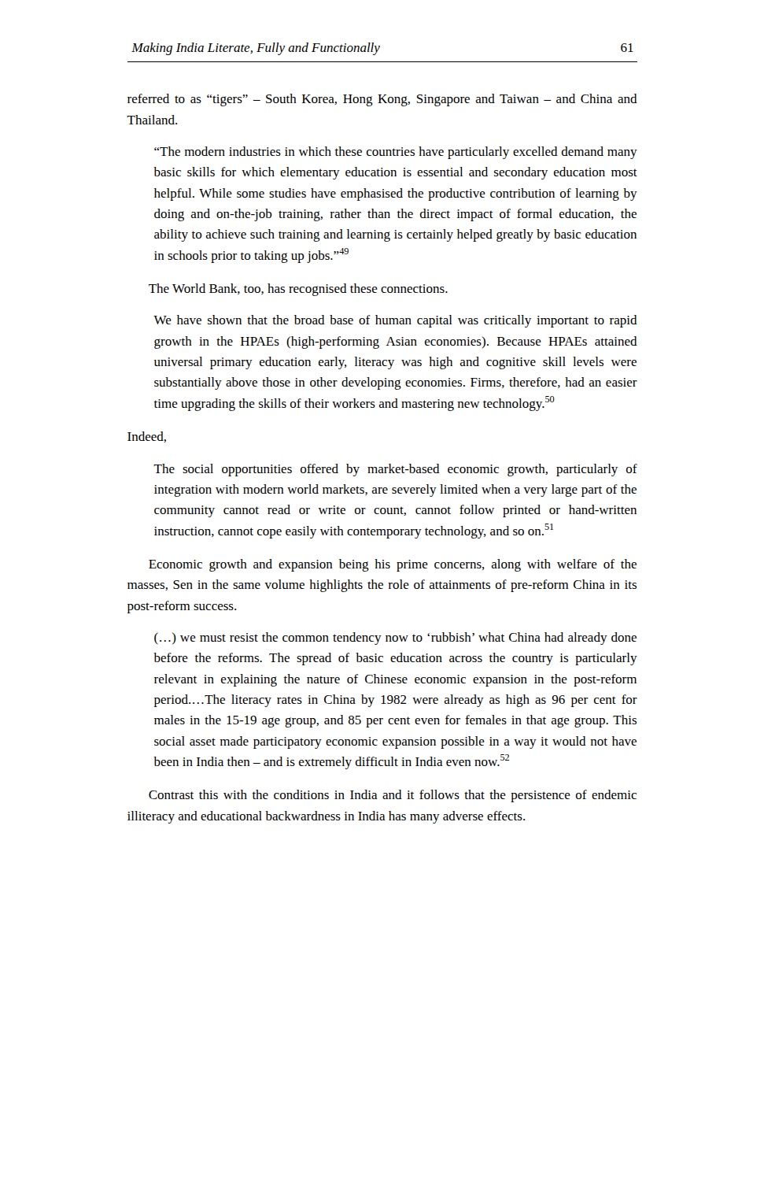Making India Literate, Fully and Functionally
61
referred to as “tigers” – South Korea, Hong Kong, Singapore and Taiwan – and China and Thailand.
“The modern industries in which these countries have particularly excelled demand many basic skills for which elementary education is essential and secondary education most helpful. While some studies have emphasised the productive contribution of learning by doing and on-the-job training, rather than the direct impact of formal education, the ability to achieve such training and learning is certainly helped greatly by basic education in schools prior to taking up jobs.”49
The World Bank, too, has recognised these connections.
We have shown that the broad base of human capital was critically important to rapid growth in the HPAEs (high-performing Asian economies). Because HPAEs attained universal primary education early, literacy was high and cognitive skill levels were substantially above those in other developing economies. Firms, therefore, had an easier time upgrading the skills of their workers and mastering new technology.50
Indeed,
The social opportunities offered by market-based economic growth, particularly of integration with modern world markets, are severely limited when a very large part of the community cannot read or write or count, cannot follow printed or hand-written instruction, cannot cope easily with contemporary technology, and so on.51
Economic growth and expansion being his prime concerns, along with welfare of the masses, Sen in the same volume highlights the role of attainments of pre-reform China in its post-reform success.
(…) we must resist the common tendency now to ‘rubbish’ what China had already done before the reforms. The spread of basic education across the country is particularly relevant in explaining the nature of Chinese economic expansion in the post-reform period.…The literacy rates in China by 1982 were already as high as 96 per cent for males in the 15-19 age group, and 85 per cent even for females in that age group. This social asset made participatory economic expansion possible in a way it would not have been in India then – and is extremely difficult in India even now.52
Contrast this with the conditions in India and it follows that the persistence of endemic illiteracy and educational backwardness in India has many adverse effects.